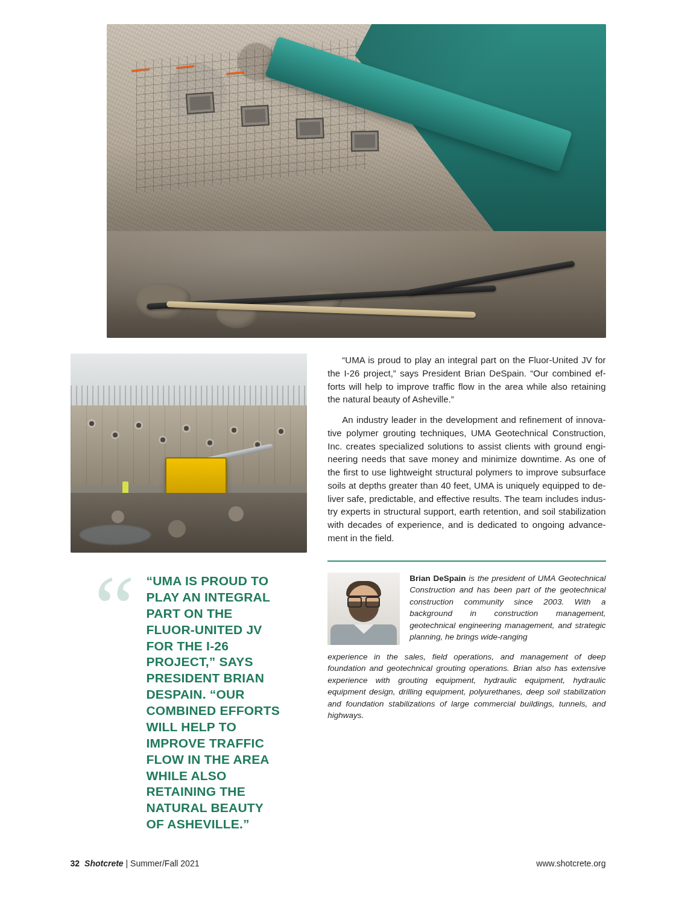—
—
—
“
“UMA is proud to play an integral part on the Fluor-United JV for the I-26 project,” says President Brian DeSpain. “Our combined efforts will help to improve traffic flow in the area while also retaining the natural beauty of Asheville.”
“UMA is proud to play an integral part on the Fluor-United JV for the I-26 project,” says President Brian DeSpain. “Our combined efforts will help to improve traffic flow in the area while also retaining the natural beauty of Asheville.”
An industry leader in the development and refinement of innovative polymer grouting techniques, UMA Geotechnical Construction, Inc. creates specialized solutions to assist clients with ground engineering needs that save money and minimize downtime. As one of the first to use lightweight structural polymers to improve subsurface soils at depths greater than 40 feet, UMA is uniquely equipped to deliver safe, predictable, and effective results. The team includes industry experts in structural support, earth retention, and soil stabilization with decades of experience, and is dedicated to ongoing advancement in the field.
Brian DeSpain is the president of UMA Geotechnical Construction and has been part of the geotechnical construction community since 2003. With a background in construction management, geotechnical engineering management, and strategic planning, he brings wide-ranging
experience in the sales, field operations, and management of deep foundation and geotechnical grouting operations. Brian also has extensive experience with grouting equipment, hydraulic equipment, hydraulic equipment design, drilling equipment, polyurethanes, deep soil stabilization and foundation stabilizations of large commercial buildings, tunnels, and highways.
32 Shotcrete | Summer/Fall 2021
www.shotcrete.org